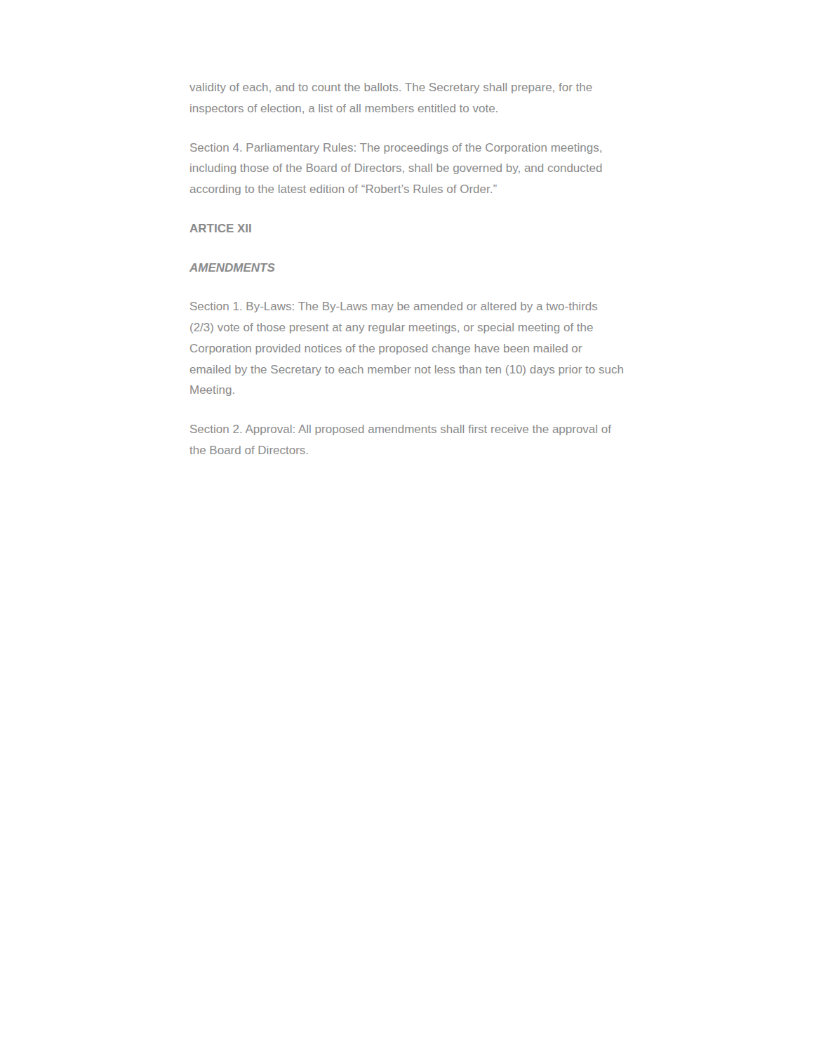validity of each, and to count the ballots. The Secretary shall prepare, for the inspectors of election, a list of all members entitled to vote.
Section 4. Parliamentary Rules: The proceedings of the Corporation meetings, including those of the Board of Directors, shall be governed by, and conducted according to the latest edition of “Robert’s Rules of Order.”
ARTICE XII
AMENDMENTS
Section 1. By-Laws: The By-Laws may be amended or altered by a two-thirds (2/3) vote of those present at any regular meetings, or special meeting of the Corporation provided notices of the proposed change have been mailed or emailed by the Secretary to each member not less than ten (10) days prior to such Meeting.
Section 2. Approval: All proposed amendments shall first receive the approval of the Board of Directors.